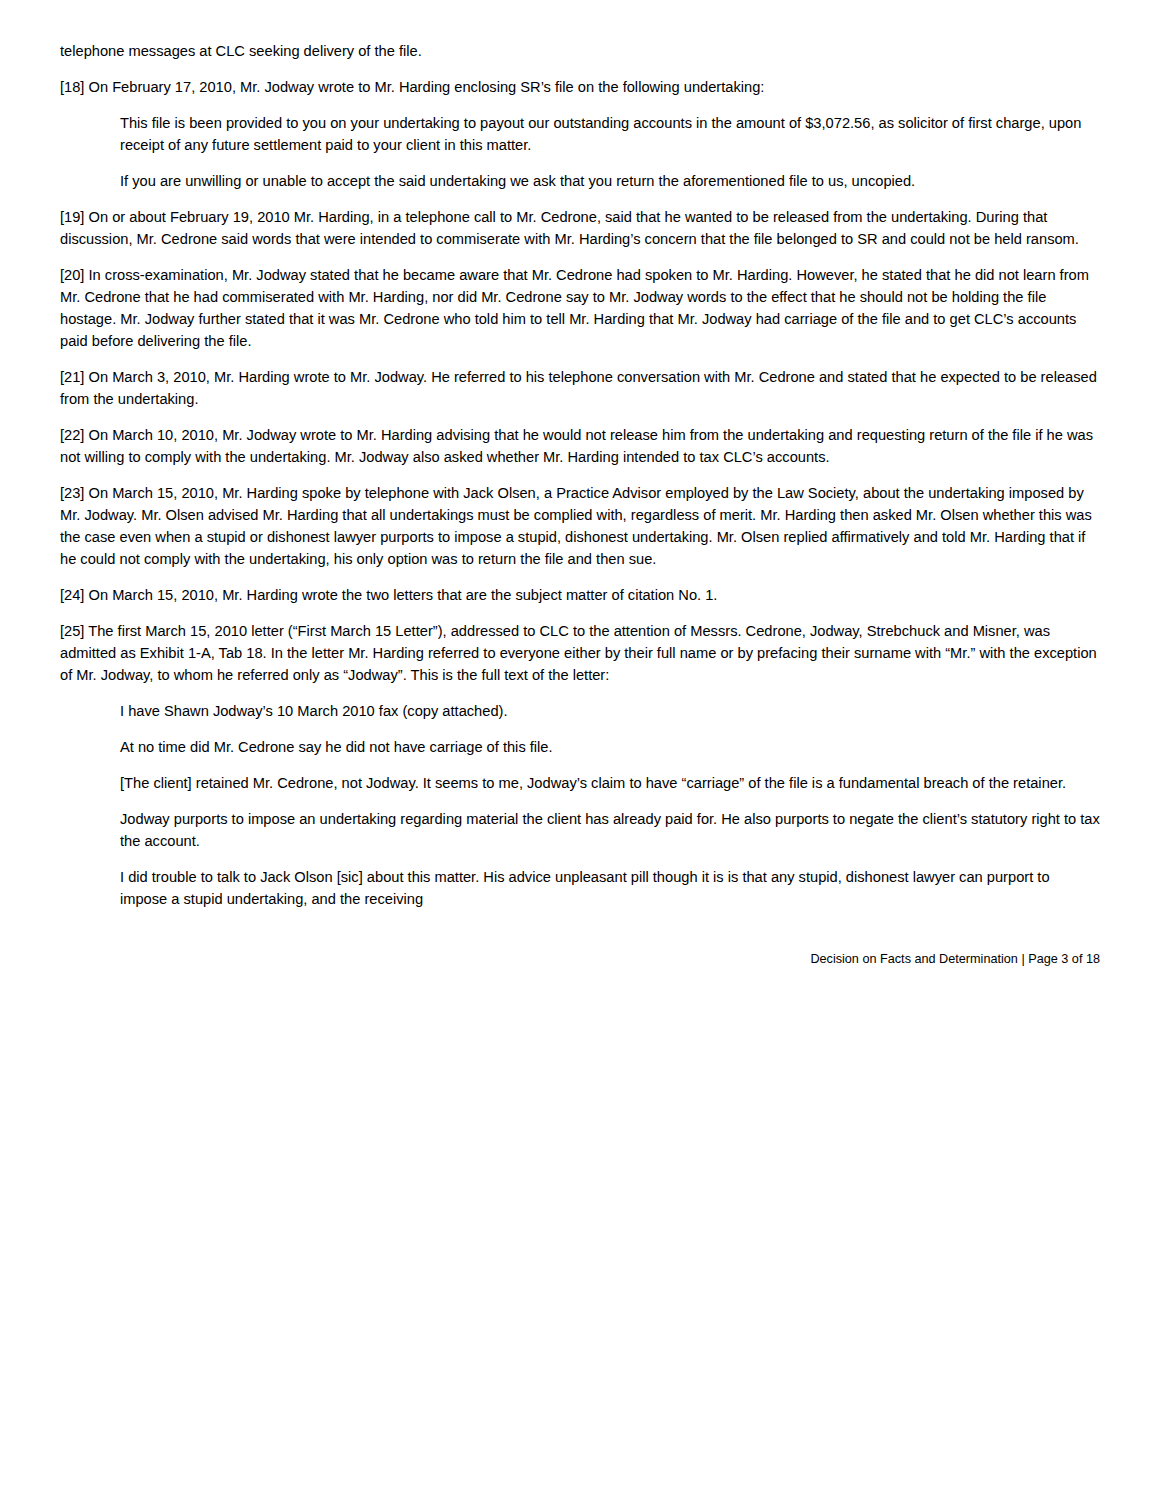telephone messages at CLC seeking delivery of the file.
[18] On February 17, 2010, Mr. Jodway wrote to Mr. Harding enclosing SR’s file on the following undertaking:
This file is been provided to you on your undertaking to payout our outstanding accounts in the amount of $3,072.56, as solicitor of first charge, upon receipt of any future settlement paid to your client in this matter.
If you are unwilling or unable to accept the said undertaking we ask that you return the aforementioned file to us, uncopied.
[19] On or about February 19, 2010 Mr. Harding, in a telephone call to Mr. Cedrone, said that he wanted to be released from the undertaking. During that discussion, Mr. Cedrone said words that were intended to commiserate with Mr. Harding’s concern that the file belonged to SR and could not be held ransom.
[20] In cross-examination, Mr. Jodway stated that he became aware that Mr. Cedrone had spoken to Mr. Harding. However, he stated that he did not learn from Mr. Cedrone that he had commiserated with Mr. Harding, nor did Mr. Cedrone say to Mr. Jodway words to the effect that he should not be holding the file hostage. Mr. Jodway further stated that it was Mr. Cedrone who told him to tell Mr. Harding that Mr. Jodway had carriage of the file and to get CLC’s accounts paid before delivering the file.
[21] On March 3, 2010, Mr. Harding wrote to Mr. Jodway. He referred to his telephone conversation with Mr. Cedrone and stated that he expected to be released from the undertaking.
[22] On March 10, 2010, Mr. Jodway wrote to Mr. Harding advising that he would not release him from the undertaking and requesting return of the file if he was not willing to comply with the undertaking. Mr. Jodway also asked whether Mr. Harding intended to tax CLC’s accounts.
[23] On March 15, 2010, Mr. Harding spoke by telephone with Jack Olsen, a Practice Advisor employed by the Law Society, about the undertaking imposed by Mr. Jodway. Mr. Olsen advised Mr. Harding that all undertakings must be complied with, regardless of merit. Mr. Harding then asked Mr. Olsen whether this was the case even when a stupid or dishonest lawyer purports to impose a stupid, dishonest undertaking. Mr. Olsen replied affirmatively and told Mr. Harding that if he could not comply with the undertaking, his only option was to return the file and then sue.
[24] On March 15, 2010, Mr. Harding wrote the two letters that are the subject matter of citation No. 1.
[25] The first March 15, 2010 letter (“First March 15 Letter”), addressed to CLC to the attention of Messrs. Cedrone, Jodway, Strebchuck and Misner, was admitted as Exhibit 1-A, Tab 18. In the letter Mr. Harding referred to everyone either by their full name or by prefacing their surname with “Mr.” with the exception of Mr. Jodway, to whom he referred only as “Jodway”. This is the full text of the letter:
I have Shawn Jodway’s 10 March 2010 fax (copy attached).
At no time did Mr. Cedrone say he did not have carriage of this file.
[The client] retained Mr. Cedrone, not Jodway. It seems to me, Jodway’s claim to have “carriage” of the file is a fundamental breach of the retainer.
Jodway purports to impose an undertaking regarding material the client has already paid for. He also purports to negate the client’s statutory right to tax the account.
I did trouble to talk to Jack Olson [sic] about this matter. His advice unpleasant pill though it is is that any stupid, dishonest lawyer can purport to impose a stupid undertaking, and the receiving
Decision on Facts and Determination | Page 3 of 18